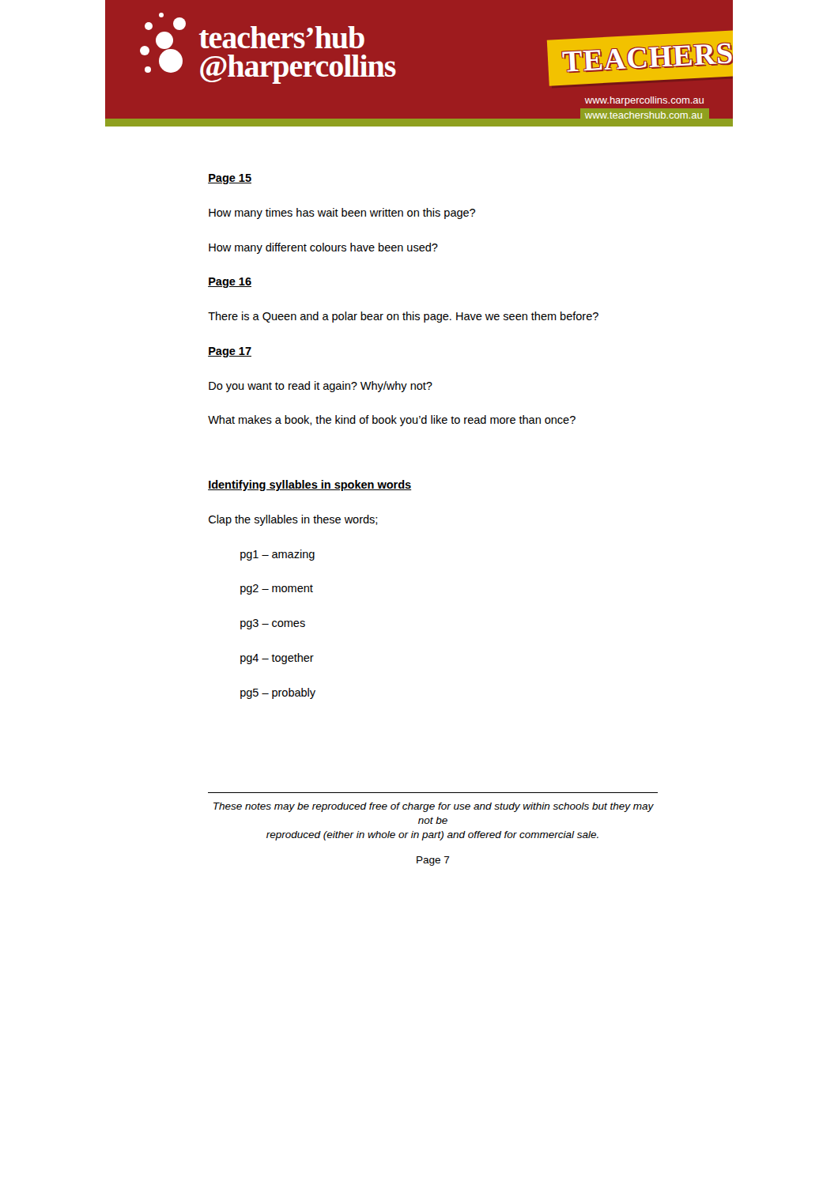teachers’hub @harpercollins
TEACHERS’ NOTES
www.harpercollins.com.au www.teachershub.com.au
Page 15
How many times has wait been written on this page?
How many different colours have been used?
Page 16
There is a Queen and a polar bear on this page. Have we seen them before?
Page 17
Do you want to read it again? Why/why not?
What makes a book, the kind of book you’d like to read more than once?
Identifying syllables in spoken words
Clap the syllables in these words;
pg1 – amazing
pg2 – moment
pg3 – comes
pg4 – together
pg5 – probably
These notes may be reproduced free of charge for use and study within schools but they may not be
reproduced (either in whole or in part) and offered for commercial sale.
Page 7